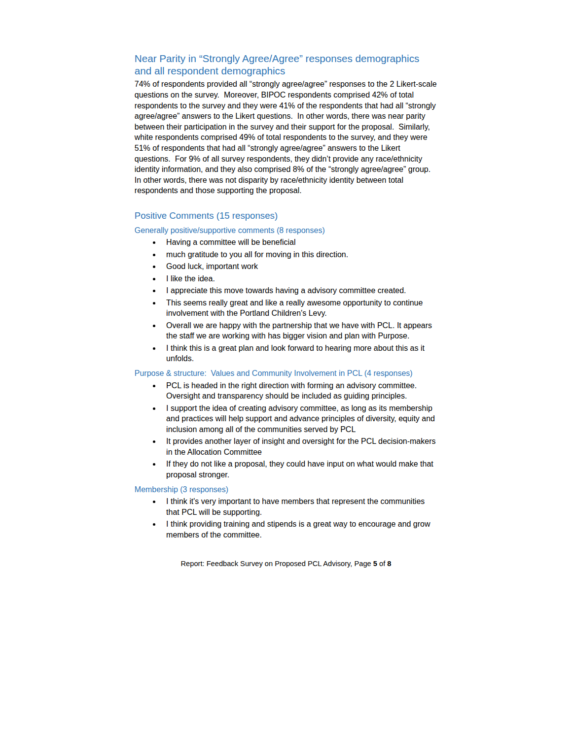Near Parity in “Strongly Agree/Agree” responses demographics and all respondent demographics
74% of respondents provided all “strongly agree/agree” responses to the 2 Likert-scale questions on the survey. Moreover, BIPOC respondents comprised 42% of total respondents to the survey and they were 41% of the respondents that had all “strongly agree/agree” answers to the Likert questions. In other words, there was near parity between their participation in the survey and their support for the proposal. Similarly, white respondents comprised 49% of total respondents to the survey, and they were 51% of respondents that had all “strongly agree/agree” answers to the Likert questions. For 9% of all survey respondents, they didn’t provide any race/ethnicity identity information, and they also comprised 8% of the “strongly agree/agree” group. In other words, there was not disparity by race/ethnicity identity between total respondents and those supporting the proposal.
Positive Comments (15 responses)
Generally positive/supportive comments (8 responses)
Having a committee will be beneficial
much gratitude to you all for moving in this direction.
Good luck, important work
I like the idea.
I appreciate this move towards having a advisory committee created.
This seems really great and like a really awesome opportunity to continue involvement with the Portland Children's Levy.
Overall we are happy with the partnership that we have with PCL. It appears the staff we are working with has bigger vision and plan with Purpose.
I think this is a great plan and look forward to hearing more about this as it unfolds.
Purpose & structure: Values and Community Involvement in PCL (4 responses)
PCL is headed in the right direction with forming an advisory committee. Oversight and transparency should be included as guiding principles.
I support the idea of creating advisory committee, as long as its membership and practices will help support and advance principles of diversity, equity and inclusion among all of the communities served by PCL
It provides another layer of insight and oversight for the PCL decision-makers in the Allocation Committee
If they do not like a proposal, they could have input on what would make that proposal stronger.
Membership (3 responses)
I think it's very important to have members that represent the communities that PCL will be supporting.
I think providing training and stipends is a great way to encourage and grow members of the committee.
Report: Feedback Survey on Proposed PCL Advisory, Page 5 of 8